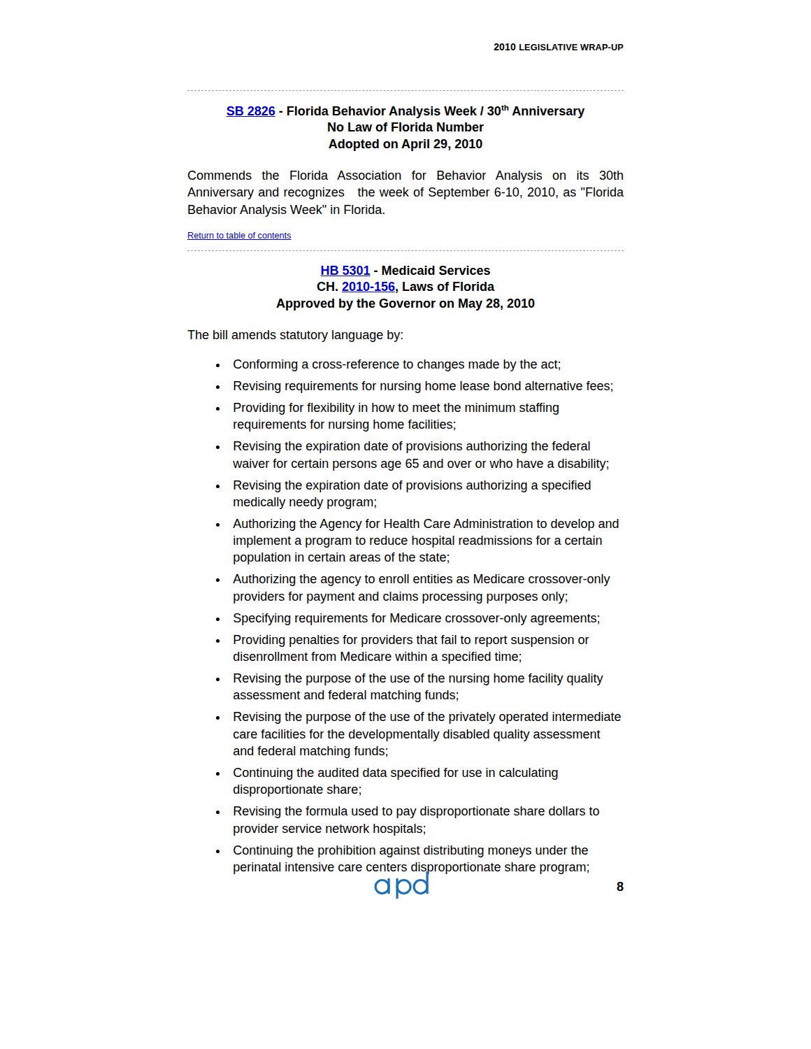2010 LEGISLATIVE WRAP-UP
SB 2826 - Florida Behavior Analysis Week / 30th Anniversary
No Law of Florida Number
Adopted on April 29, 2010
Commends the Florida Association for Behavior Analysis on its 30th Anniversary and recognizes the week of September 6-10, 2010, as "Florida Behavior Analysis Week" in Florida.
Return to table of contents
HB 5301 - Medicaid Services
CH. 2010-156, Laws of Florida
Approved by the Governor on May 28, 2010
The bill amends statutory language by:
Conforming a cross-reference to changes made by the act;
Revising requirements for nursing home lease bond alternative fees;
Providing for flexibility in how to meet the minimum staffing requirements for nursing home facilities;
Revising the expiration date of provisions authorizing the federal waiver for certain persons age 65 and over or who have a disability;
Revising the expiration date of provisions authorizing a specified medically needy program;
Authorizing the Agency for Health Care Administration to develop and implement a program to reduce hospital readmissions for a certain population in certain areas of the state;
Authorizing the agency to enroll entities as Medicare crossover-only providers for payment and claims processing purposes only;
Specifying requirements for Medicare crossover-only agreements;
Providing penalties for providers that fail to report suspension or disenrollment from Medicare within a specified time;
Revising the purpose of the use of the nursing home facility quality assessment and federal matching funds;
Revising the purpose of the use of the privately operated intermediate care facilities for the developmentally disabled quality assessment and federal matching funds;
Continuing the audited data specified for use in calculating disproportionate share;
Revising the formula used to pay disproportionate share dollars to provider service network hospitals;
Continuing the prohibition against distributing moneys under the perinatal intensive care centers disproportionate share program;
8